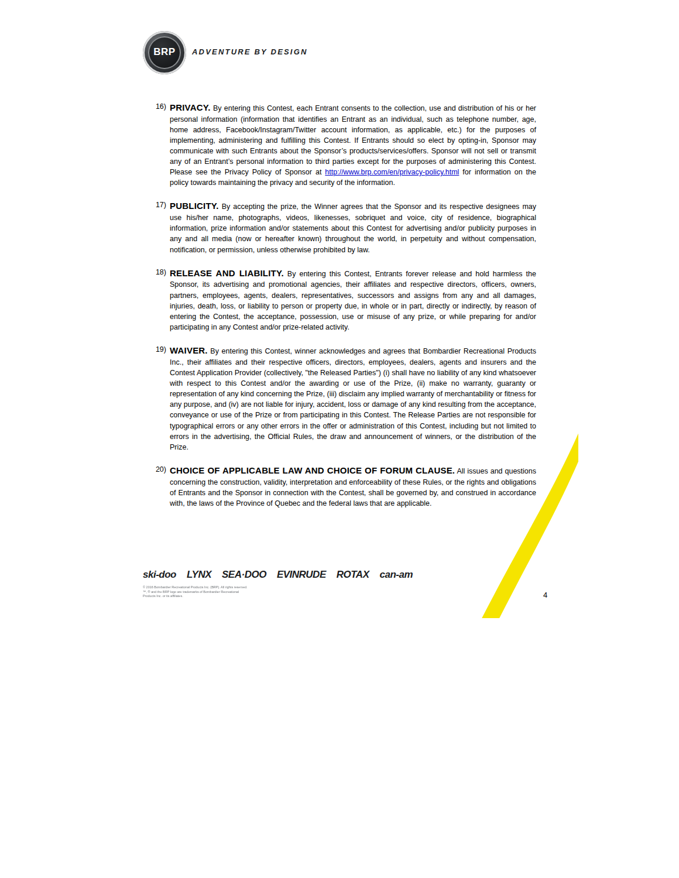BRP
ADVENTURE BY DESIGN
16) PRIVACY. By entering this Contest, each Entrant consents to the collection, use and distribution of his or her personal information (information that identifies an Entrant as an individual, such as telephone number, age, home address, Facebook/Instagram/Twitter account information, as applicable, etc.) for the purposes of implementing, administering and fulfilling this Contest. If Entrants should so elect by opting-in, Sponsor may communicate with such Entrants about the Sponsor’s products/services/offers. Sponsor will not sell or transmit any of an Entrant’s personal information to third parties except for the purposes of administering this Contest. Please see the Privacy Policy of Sponsor at http://www.brp.com/en/privacy-policy.html for information on the policy towards maintaining the privacy and security of the information.
17) PUBLICITY. By accepting the prize, the Winner agrees that the Sponsor and its respective designees may use his/her name, photographs, videos, likenesses, sobriquet and voice, city of residence, biographical information, prize information and/or statements about this Contest for advertising and/or publicity purposes in any and all media (now or hereafter known) throughout the world, in perpetuity and without compensation, notification, or permission, unless otherwise prohibited by law.
18) RELEASE AND LIABILITY. By entering this Contest, Entrants forever release and hold harmless the Sponsor, its advertising and promotional agencies, their affiliates and respective directors, officers, owners, partners, employees, agents, dealers, representatives, successors and assigns from any and all damages, injuries, death, loss, or liability to person or property due, in whole or in part, directly or indirectly, by reason of entering the Contest, the acceptance, possession, use or misuse of any prize, or while preparing for and/or participating in any Contest and/or prize-related activity.
19) WAIVER. By entering this Contest, winner acknowledges and agrees that Bombardier Recreational Products Inc., their affiliates and their respective officers, directors, employees, dealers, agents and insurers and the Contest Application Provider (collectively, "the Released Parties") (i) shall have no liability of any kind whatsoever with respect to this Contest and/or the awarding or use of the Prize, (ii) make no warranty, guaranty or representation of any kind concerning the Prize, (iii) disclaim any implied warranty of merchantability or fitness for any purpose, and (iv) are not liable for injury, accident, loss or damage of any kind resulting from the acceptance, conveyance or use of the Prize or from participating in this Contest. The Release Parties are not responsible for typographical errors or any other errors in the offer or administration of this Contest, including but not limited to errors in the advertising, the Official Rules, the draw and announcement of winners, or the distribution of the Prize.
20) CHOICE OF APPLICABLE LAW AND CHOICE OF FORUM CLAUSE. All issues and questions concerning the construction, validity, interpretation and enforceability of these Rules, or the rights and obligations of Entrants and the Sponsor in connection with the Contest, shall be governed by, and construed in accordance with, the laws of the Province of Quebec and the federal laws that are applicable.
ski-doo LYNX SEA·DOO EVINRUDE ROTAX can-am
© 2016 Bombardier Recreational Products Inc. (BRP). All rights reserved. ™, ® and the BRP logo are trademarks of Bombardier Recreational Products Inc. or its affiliates.
4